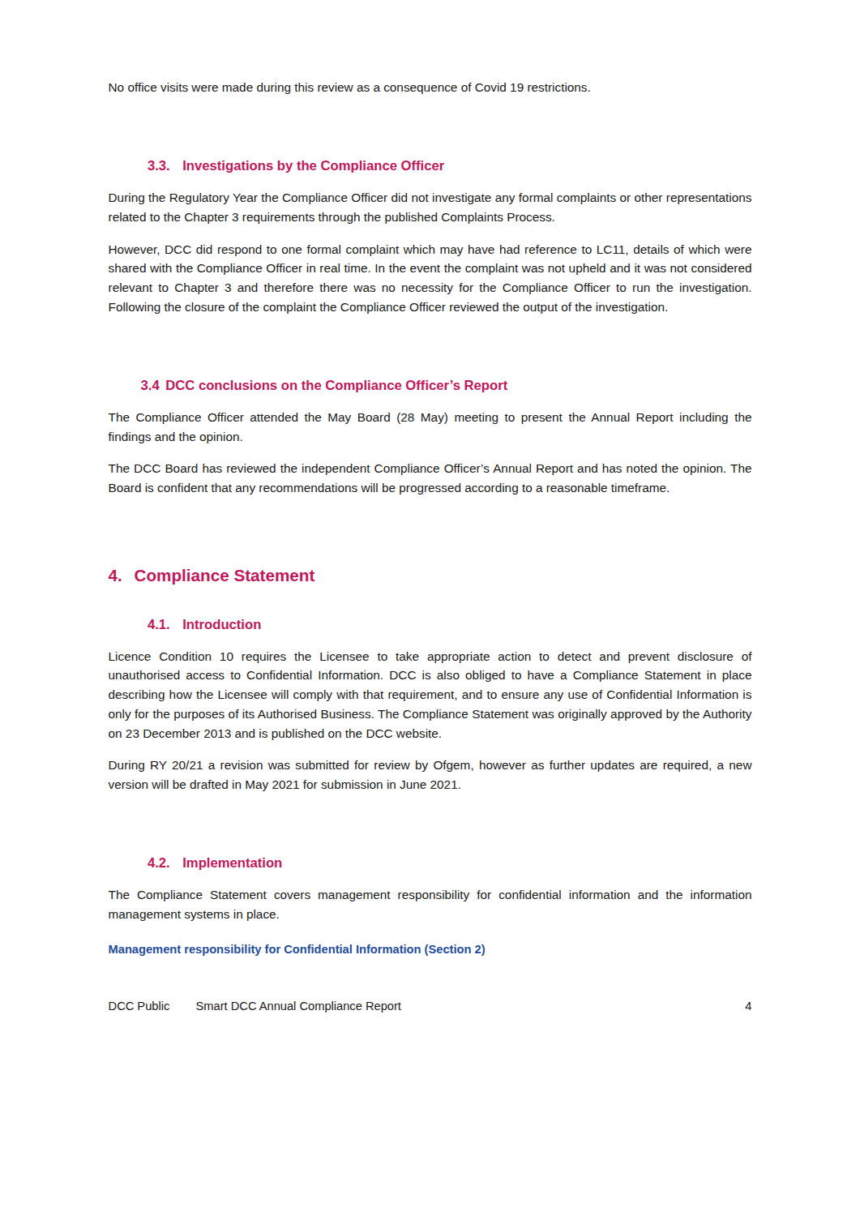No office visits were made during this review as a consequence of Covid 19 restrictions.
3.3. Investigations by the Compliance Officer
During the Regulatory Year the Compliance Officer did not investigate any formal complaints or other representations related to the Chapter 3 requirements through the published Complaints Process.
However, DCC did respond to one formal complaint which may have had reference to LC11, details of which were shared with the Compliance Officer in real time. In the event the complaint was not upheld and it was not considered relevant to Chapter 3 and therefore there was no necessity for the Compliance Officer to run the investigation. Following the closure of the complaint the Compliance Officer reviewed the output of the investigation.
3.4 DCC conclusions on the Compliance Officer’s Report
The Compliance Officer attended the May Board (28 May) meeting to present the Annual Report including the findings and the opinion.
The DCC Board has reviewed the independent Compliance Officer’s Annual Report and has noted the opinion. The Board is confident that any recommendations will be progressed according to a reasonable timeframe.
4. Compliance Statement
4.1. Introduction
Licence Condition 10 requires the Licensee to take appropriate action to detect and prevent disclosure of unauthorised access to Confidential Information. DCC is also obliged to have a Compliance Statement in place describing how the Licensee will comply with that requirement, and to ensure any use of Confidential Information is only for the purposes of its Authorised Business. The Compliance Statement was originally approved by the Authority on 23 December 2013 and is published on the DCC website.
During RY 20/21 a revision was submitted for review by Ofgem, however as further updates are required, a new version will be drafted in May 2021 for submission in June 2021.
4.2. Implementation
The Compliance Statement covers management responsibility for confidential information and the information management systems in place.
Management responsibility for Confidential Information (Section 2)
DCC Public Smart DCC Annual Compliance Report 4